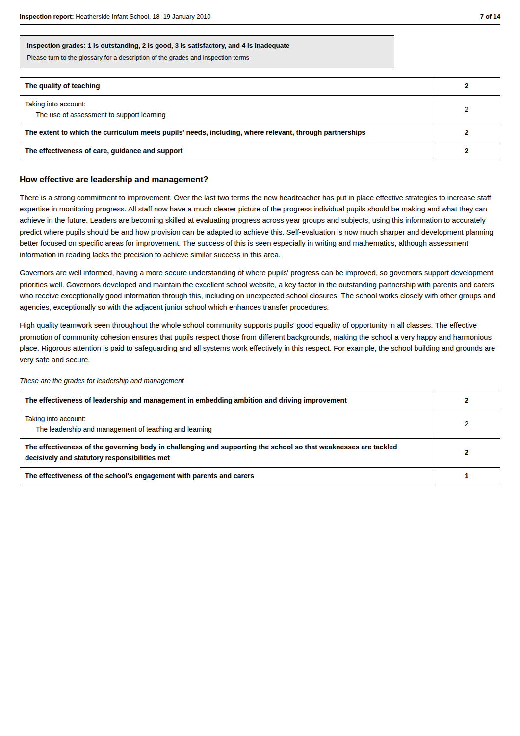Inspection report: Heatherside Infant School, 18–19 January 2010
7 of 14
Inspection grades: 1 is outstanding, 2 is good, 3 is satisfactory, and 4 is inadequate
Please turn to the glossary for a description of the grades and inspection terms
| The quality of teaching | 2 |
| Taking into account: The use of assessment to support learning | 2 |
| The extent to which the curriculum meets pupils' needs, including, where relevant, through partnerships | 2 |
| The effectiveness of care, guidance and support | 2 |
How effective are leadership and management?
There is a strong commitment to improvement. Over the last two terms the new headteacher has put in place effective strategies to increase staff expertise in monitoring progress. All staff now have a much clearer picture of the progress individual pupils should be making and what they can achieve in the future. Leaders are becoming skilled at evaluating progress across year groups and subjects, using this information to accurately predict where pupils should be and how provision can be adapted to achieve this. Self-evaluation is now much sharper and development planning better focused on specific areas for improvement. The success of this is seen especially in writing and mathematics, although assessment information in reading lacks the precision to achieve similar success in this area.
Governors are well informed, having a more secure understanding of where pupils' progress can be improved, so governors support development priorities well. Governors developed and maintain the excellent school website, a key factor in the outstanding partnership with parents and carers who receive exceptionally good information through this, including on unexpected school closures. The school works closely with other groups and agencies, exceptionally so with the adjacent junior school which enhances transfer procedures.
High quality teamwork seen throughout the whole school community supports pupils' good equality of opportunity in all classes. The effective promotion of community cohesion ensures that pupils respect those from different backgrounds, making the school a very happy and harmonious place. Rigorous attention is paid to safeguarding and all systems work effectively in this respect. For example, the school building and grounds are very safe and secure.
These are the grades for leadership and management
| The effectiveness of leadership and management in embedding ambition and driving improvement | 2 |
| Taking into account: The leadership and management of teaching and learning | 2 |
| The effectiveness of the governing body in challenging and supporting the school so that weaknesses are tackled decisively and statutory responsibilities met | 2 |
| The effectiveness of the school's engagement with parents and carers | 1 |